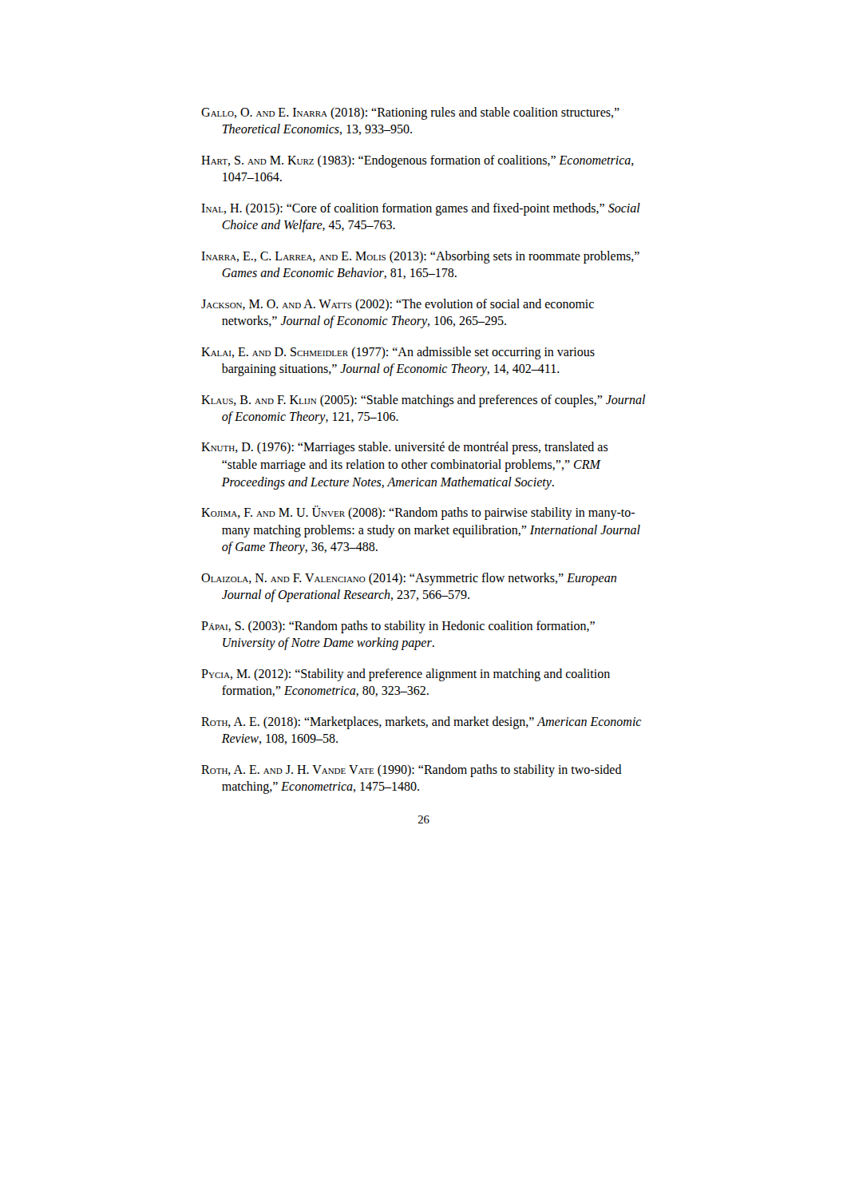Gallo, O. and E. Inarra (2018): “Rationing rules and stable coalition structures,” Theoretical Economics, 13, 933–950.
Hart, S. and M. Kurz (1983): “Endogenous formation of coalitions,” Econometrica, 1047–1064.
Inal, H. (2015): “Core of coalition formation games and fixed-point methods,” Social Choice and Welfare, 45, 745–763.
Inarra, E., C. Larrea, and E. Molis (2013): “Absorbing sets in roommate problems,” Games and Economic Behavior, 81, 165–178.
Jackson, M. O. and A. Watts (2002): “The evolution of social and economic networks,” Journal of Economic Theory, 106, 265–295.
Kalai, E. and D. Schmeidler (1977): “An admissible set occurring in various bargaining situations,” Journal of Economic Theory, 14, 402–411.
Klaus, B. and F. Klijn (2005): “Stable matchings and preferences of couples,” Journal of Economic Theory, 121, 75–106.
Knuth, D. (1976): “Marriages stable. université de montréal press, translated as “stable marriage and its relation to other combinatorial problems,”,” CRM Proceedings and Lecture Notes, American Mathematical Society.
Kojima, F. and M. U. Ünver (2008): “Random paths to pairwise stability in many-to-many matching problems: a study on market equilibration,” International Journal of Game Theory, 36, 473–488.
Olaizola, N. and F. Valenciano (2014): “Asymmetric flow networks,” European Journal of Operational Research, 237, 566–579.
Pápai, S. (2003): “Random paths to stability in Hedonic coalition formation,” University of Notre Dame working paper.
Pycia, M. (2012): “Stability and preference alignment in matching and coalition formation,” Econometrica, 80, 323–362.
Roth, A. E. (2018): “Marketplaces, markets, and market design,” American Economic Review, 108, 1609–58.
Roth, A. E. and J. H. Vande Vate (1990): “Random paths to stability in two-sided matching,” Econometrica, 1475–1480.
26